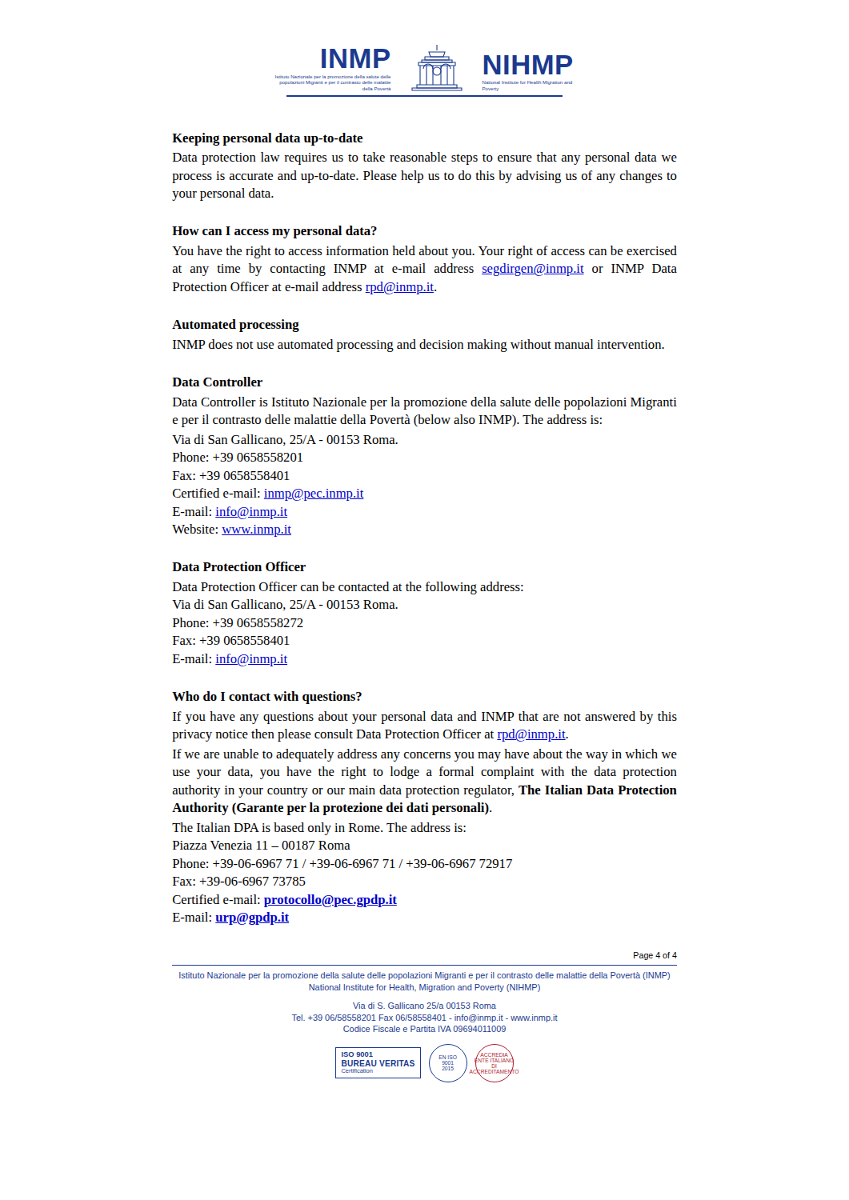INMP Istituto Nazionale per la promozione della salute delle popolazioni Migranti e per il contrasto delle malattie della Povertà NIHMP National Institute for Health Migration and Poverty
Keeping personal data up-to-date
Data protection law requires us to take reasonable steps to ensure that any personal data we process is accurate and up-to-date. Please help us to do this by advising us of any changes to your personal data.
How can I access my personal data?
You have the right to access information held about you. Your right of access can be exercised at any time by contacting INMP at e-mail address segdirgen@inmp.it or INMP Data Protection Officer at e-mail address rpd@inmp.it.
Automated processing
INMP does not use automated processing and decision making without manual intervention.
Data Controller
Data Controller is Istituto Nazionale per la promozione della salute delle popolazioni Migranti e per il contrasto delle malattie della Povertà (below also INMP). The address is:
Via di San Gallicano, 25/A - 00153 Roma.
Phone: +39 0658558201
Fax: +39 0658558401
Certified e-mail: inmp@pec.inmp.it
E-mail: info@inmp.it
Website: www.inmp.it
Data Protection Officer
Data Protection Officer can be contacted at the following address:
Via di San Gallicano, 25/A - 00153 Roma.
Phone: +39 0658558272
Fax: +39 0658558401
E-mail: info@inmp.it
Who do I contact with questions?
If you have any questions about your personal data and INMP that are not answered by this privacy notice then please consult Data Protection Officer at rpd@inmp.it.
If we are unable to adequately address any concerns you may have about the way in which we use your data, you have the right to lodge a formal complaint with the data protection authority in your country or our main data protection regulator, The Italian Data Protection Authority (Garante per la protezione dei dati personali).
The Italian DPA is based only in Rome. The address is:
Piazza Venezia 11 – 00187 Roma
Phone: +39-06-6967 71 / +39-06-6967 71 / +39-06-6967 72917
Fax: +39-06-6967 73785
Certified e-mail: protocollo@pec.gpdp.it
E-mail: urp@gpdp.it
Page 4 of 4
Istituto Nazionale per la promozione della salute delle popolazioni Migranti e per il contrasto delle malattie della Povertà (INMP)
National Institute for Health, Migration and Poverty (NIHMP)
Via di S. Gallicano 25/a 00153 Roma
Tel. +39 06/58558201 Fax 06/58558401 - info@inmp.it - www.inmp.it
Codice Fiscale e Partita IVA 09694011009
ISO 9001 BUREAU VERITAS Certification
EN ISO
9001
2015
ACCREDIA
ENTE ITALIANO
DI ACCREDITAMENTO